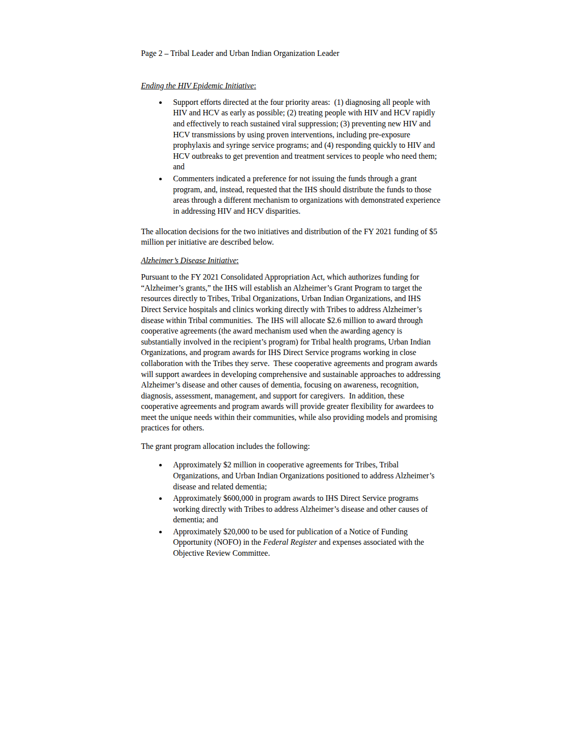Page 2 – Tribal Leader and Urban Indian Organization Leader
Ending the HIV Epidemic Initiative:
Support efforts directed at the four priority areas: (1) diagnosing all people with HIV and HCV as early as possible; (2) treating people with HIV and HCV rapidly and effectively to reach sustained viral suppression; (3) preventing new HIV and HCV transmissions by using proven interventions, including pre-exposure prophylaxis and syringe service programs; and (4) responding quickly to HIV and HCV outbreaks to get prevention and treatment services to people who need them; and
Commenters indicated a preference for not issuing the funds through a grant program, and, instead, requested that the IHS should distribute the funds to those areas through a different mechanism to organizations with demonstrated experience in addressing HIV and HCV disparities.
The allocation decisions for the two initiatives and distribution of the FY 2021 funding of $5 million per initiative are described below.
Alzheimer’s Disease Initiative:
Pursuant to the FY 2021 Consolidated Appropriation Act, which authorizes funding for “Alzheimer’s grants,” the IHS will establish an Alzheimer’s Grant Program to target the resources directly to Tribes, Tribal Organizations, Urban Indian Organizations, and IHS Direct Service hospitals and clinics working directly with Tribes to address Alzheimer’s disease within Tribal communities. The IHS will allocate $2.6 million to award through cooperative agreements (the award mechanism used when the awarding agency is substantially involved in the recipient’s program) for Tribal health programs, Urban Indian Organizations, and program awards for IHS Direct Service programs working in close collaboration with the Tribes they serve. These cooperative agreements and program awards will support awardees in developing comprehensive and sustainable approaches to addressing Alzheimer’s disease and other causes of dementia, focusing on awareness, recognition, diagnosis, assessment, management, and support for caregivers. In addition, these cooperative agreements and program awards will provide greater flexibility for awardees to meet the unique needs within their communities, while also providing models and promising practices for others.
The grant program allocation includes the following:
Approximately $2 million in cooperative agreements for Tribes, Tribal Organizations, and Urban Indian Organizations positioned to address Alzheimer’s disease and related dementia;
Approximately $600,000 in program awards to IHS Direct Service programs working directly with Tribes to address Alzheimer’s disease and other causes of dementia; and
Approximately $20,000 to be used for publication of a Notice of Funding Opportunity (NOFO) in the Federal Register and expenses associated with the Objective Review Committee.